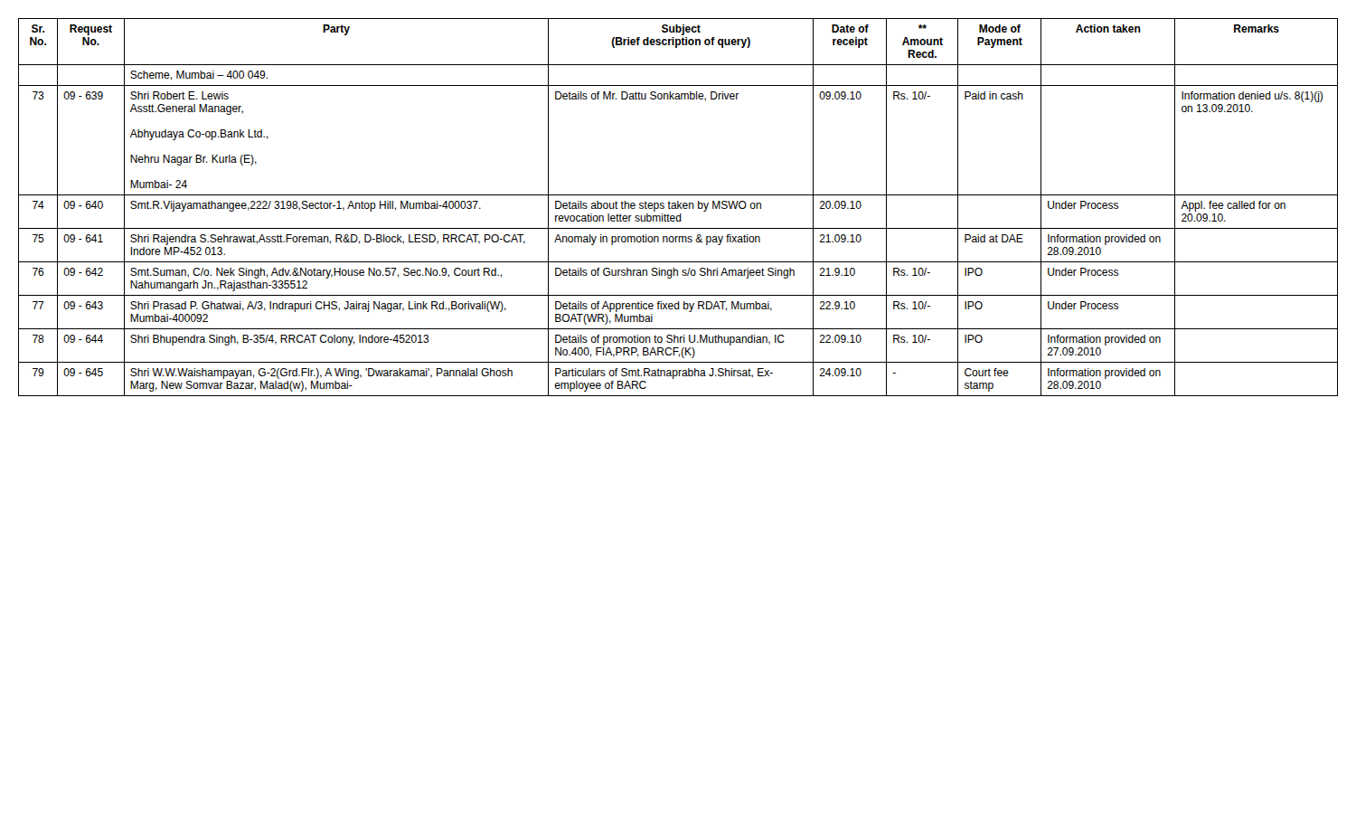| Sr. No. | Request No. | Party | Subject (Brief description of query) | Date of receipt | ** Amount Recd. | Mode of Payment | Action taken | Remarks |
| --- | --- | --- | --- | --- | --- | --- | --- | --- |
| | | Scheme, Mumbai – 400 049. | | | | | | |
| 73 | 09 - 639 | Shri Robert E. Lewis Asstt.General Manager, Abhyudaya Co-op.Bank Ltd., Nehru Nagar Br. Kurla (E), Mumbai- 24 | Details of Mr. Dattu Sonkamble, Driver | 09.09.10 | Rs. 10/- | Paid in cash | | Information denied u/s. 8(1)(j) on 13.09.2010. |
| 74 | 09 - 640 | Smt.R.Vijayamathangee,222/ 3198,Sector-1, Antop Hill, Mumbai-400037. | Details about the steps taken by MSWO on revocation letter submitted | 20.09.10 | | | Under Process | Appl. fee called for on 20.09.10. |
| 75 | 09 - 641 | Shri Rajendra S.Sehrawat,Asstt.Foreman, R&D, D-Block, LESD, RRCAT, PO-CAT, Indore MP-452 013. | Anomaly in promotion norms & pay fixation | 21.09.10 | | Paid at DAE | Information provided on 28.09.2010 | |
| 76 | 09 - 642 | Smt.Suman, C/o. Nek Singh, Adv.&Notary,House No.57, Sec.No.9, Court Rd., Nahumangarh Jn.,Rajasthan-335512 | Details of Gurshran Singh s/o Shri Amarjeet Singh | 21.9.10 | Rs. 10/- | IPO | Under Process | |
| 77 | 09 - 643 | Shri Prasad P. Ghatwai, A/3, Indrapuri CHS, Jairaj Nagar, Link Rd.,Borivali(W), Mumbai-400092 | Details of Apprentice fixed by RDAT, Mumbai, BOAT(WR), Mumbai | 22.9.10 | Rs. 10/- | IPO | Under Process | |
| 78 | 09 - 644 | Shri Bhupendra Singh, B-35/4, RRCAT Colony, Indore-452013 | Details of promotion to Shri U.Muthupandian, IC No.400, FIA,PRP, BARCF,(K) | 22.09.10 | Rs. 10/- | IPO | Information provided on 27.09.2010 | |
| 79 | 09 - 645 | Shri W.W.Waishampayan, G-2(Grd.Flr.), A Wing, 'Dwarakamai', Pannalal Ghosh Marg, New Somvar Bazar, Malad(w), Mumbai- | Particulars of Smt.Ratnaprabha J.Shirsat, Ex-employee of BARC | 24.09.10 | - | Court fee stamp | Information provided on 28.09.2010 | |